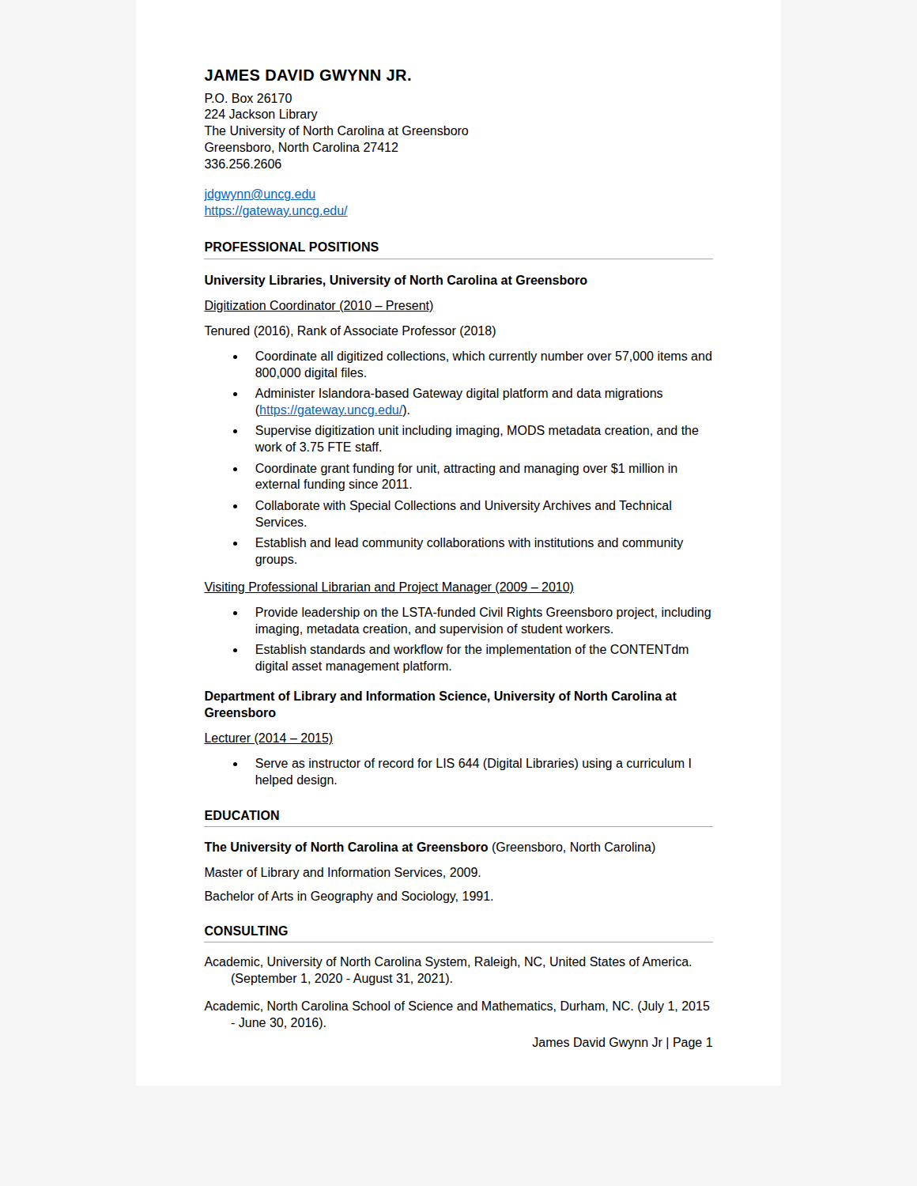James David Gwynn Jr.
P.O. Box 26170
224 Jackson Library
The University of North Carolina at Greensboro
Greensboro, North Carolina 27412
336.256.2606
jdgwynn@uncg.edu
https://gateway.uncg.edu/
Professional Positions
University Libraries, University of North Carolina at Greensboro
Digitization Coordinator (2010 – Present)
Tenured (2016), Rank of Associate Professor (2018)
Coordinate all digitized collections, which currently number over 57,000 items and 800,000 digital files.
Administer Islandora-based Gateway digital platform and data migrations (https://gateway.uncg.edu/).
Supervise digitization unit including imaging, MODS metadata creation, and the work of 3.75 FTE staff.
Coordinate grant funding for unit, attracting and managing over $1 million in external funding since 2011.
Collaborate with Special Collections and University Archives and Technical Services.
Establish and lead community collaborations with institutions and community groups.
Visiting Professional Librarian and Project Manager (2009 – 2010)
Provide leadership on the LSTA-funded Civil Rights Greensboro project, including imaging, metadata creation, and supervision of student workers.
Establish standards and workflow for the implementation of the CONTENTdm digital asset management platform.
Department of Library and Information Science, University of North Carolina at Greensboro
Lecturer (2014 – 2015)
Serve as instructor of record for LIS 644 (Digital Libraries) using a curriculum I helped design.
Education
The University of North Carolina at Greensboro (Greensboro, North Carolina)
Master of Library and Information Services, 2009.
Bachelor of Arts in Geography and Sociology, 1991.
Consulting
Academic, University of North Carolina System, Raleigh, NC, United States of America. (September 1, 2020 - August 31, 2021).
Academic, North Carolina School of Science and Mathematics, Durham, NC. (July 1, 2015 - June 30, 2016).
James David Gwynn Jr | Page 1